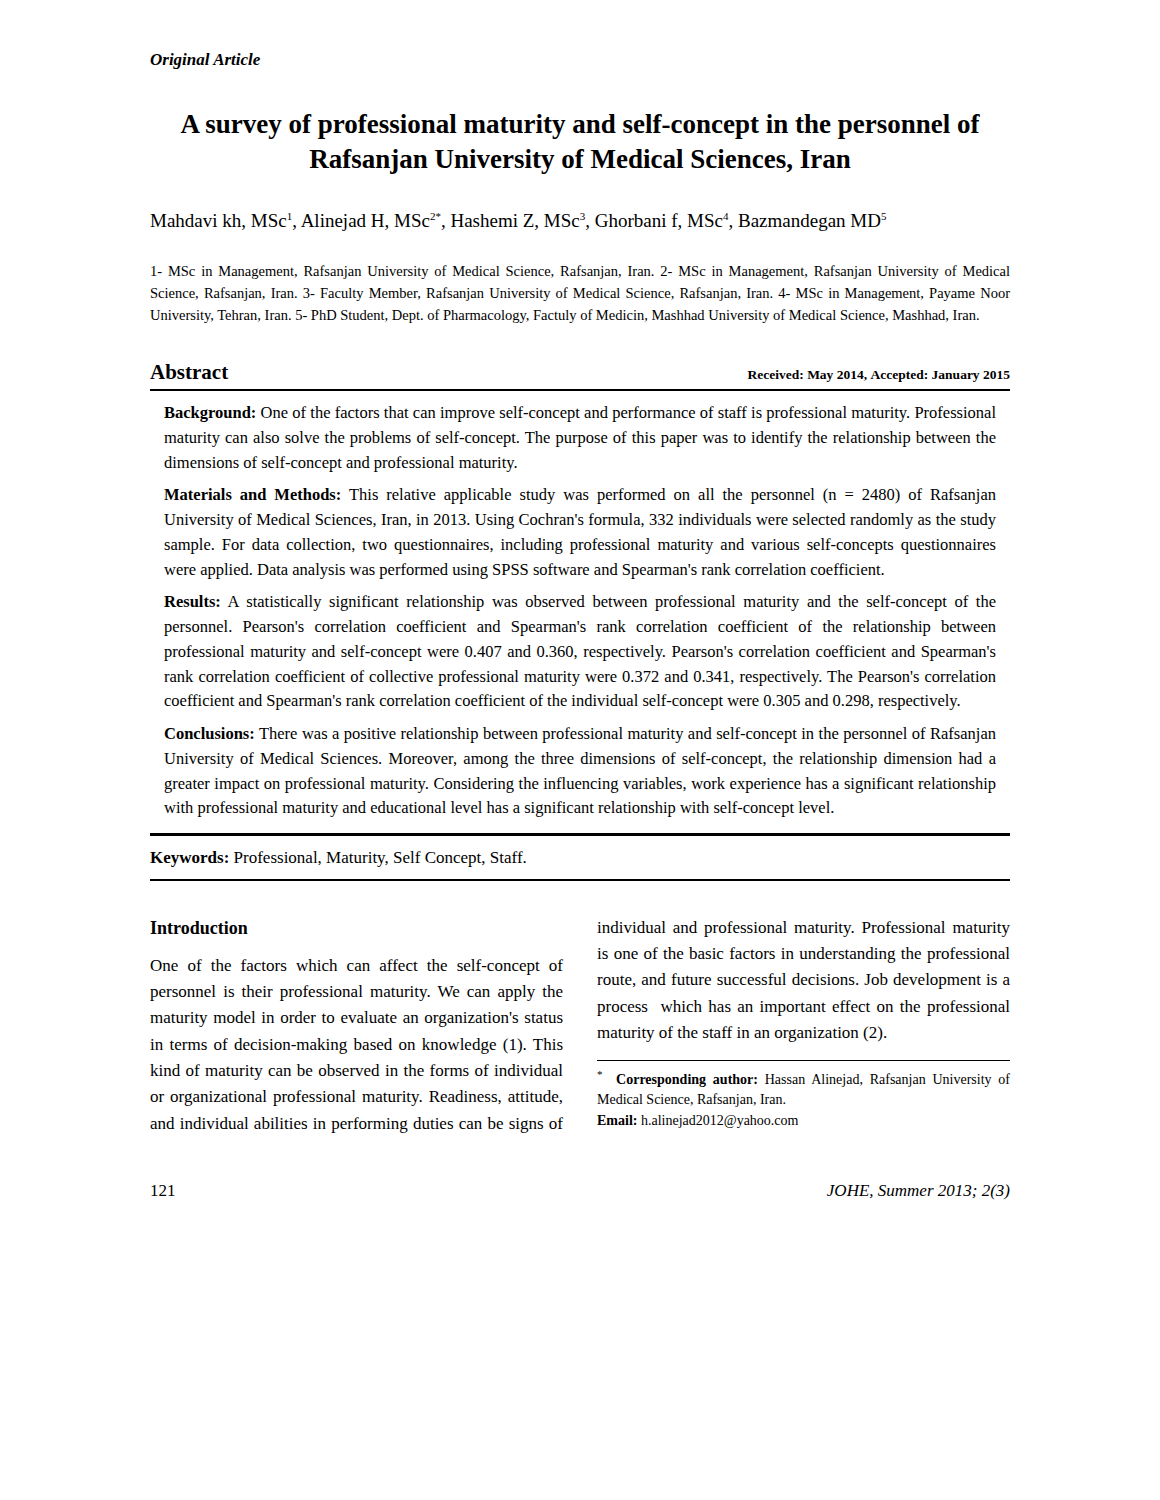Original Article
A survey of professional maturity and self-concept in the personnel of Rafsanjan University of Medical Sciences, Iran
Mahdavi kh, MSc1, Alinejad H, MSc2*, Hashemi Z, MSc3, Ghorbani f, MSc4, Bazmandegan MD5
1- MSc in Management, Rafsanjan University of Medical Science, Rafsanjan, Iran. 2- MSc in Management, Rafsanjan University of Medical Science, Rafsanjan, Iran. 3- Faculty Member, Rafsanjan University of Medical Science, Rafsanjan, Iran. 4- MSc in Management, Payame Noor University, Tehran, Iran. 5- PhD Student, Dept. of Pharmacology, Factuly of Medicin, Mashhad University of Medical Science, Mashhad, Iran.
Abstract
Received: May 2014, Accepted: January 2015
Background: One of the factors that can improve self-concept and performance of staff is professional maturity. Professional maturity can also solve the problems of self-concept. The purpose of this paper was to identify the relationship between the dimensions of self-concept and professional maturity.
Materials and Methods: This relative applicable study was performed on all the personnel (n = 2480) of Rafsanjan University of Medical Sciences, Iran, in 2013. Using Cochran's formula, 332 individuals were selected randomly as the study sample. For data collection, two questionnaires, including professional maturity and various self-concepts questionnaires were applied. Data analysis was performed using SPSS software and Spearman's rank correlation coefficient.
Results: A statistically significant relationship was observed between professional maturity and the self-concept of the personnel. Pearson's correlation coefficient and Spearman's rank correlation coefficient of the relationship between professional maturity and self-concept were 0.407 and 0.360, respectively. Pearson's correlation coefficient and Spearman's rank correlation coefficient of collective professional maturity were 0.372 and 0.341, respectively. The Pearson's correlation coefficient and Spearman's rank correlation coefficient of the individual self-concept were 0.305 and 0.298, respectively.
Conclusions: There was a positive relationship between professional maturity and self-concept in the personnel of Rafsanjan University of Medical Sciences. Moreover, among the three dimensions of self-concept, the relationship dimension had a greater impact on professional maturity. Considering the influencing variables, work experience has a significant relationship with professional maturity and educational level has a significant relationship with self-concept level.
Keywords: Professional, Maturity, Self Concept, Staff.
Introduction
One of the factors which can affect the self-concept of personnel is their professional maturity. We can apply the maturity model in order to evaluate an organization's status in terms of decision-making based on knowledge (1). This kind of maturity can be observed in the forms of individual or organizational professional maturity. Readiness, attitude, and individual abilities in performing duties can be signs of individual and professional maturity. Professional maturity is one of the basic factors in understanding the professional route, and future successful decisions. Job development is a process which has an important effect on the professional maturity of the staff in an organization (2).
* Corresponding author: Hassan Alinejad, Rafsanjan University of Medical Science, Rafsanjan, Iran.
Email: h.alinejad2012@yahoo.com
121 JOHE, Summer 2013; 2(3)